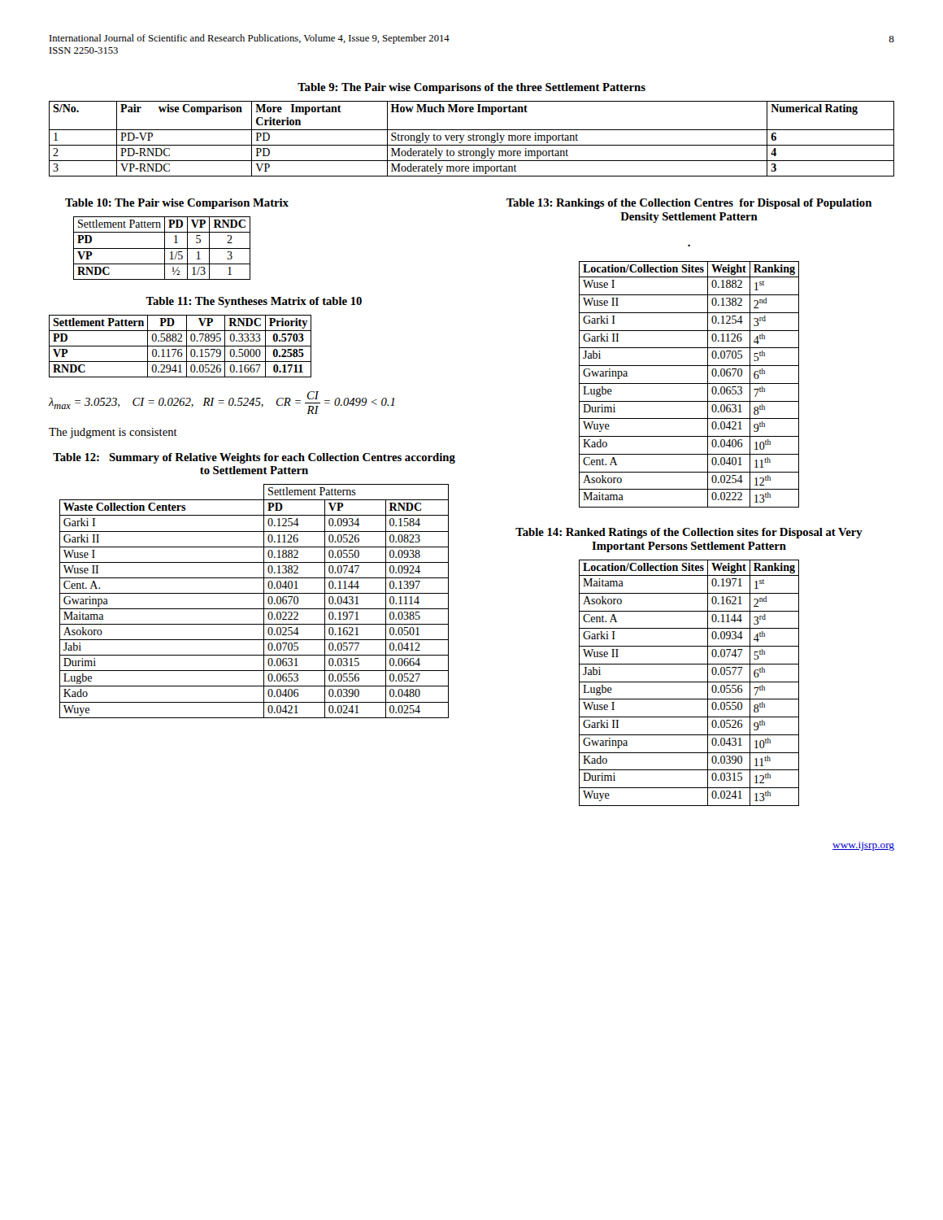International Journal of Scientific and Research Publications, Volume 4, Issue 9, September 2014
ISSN 2250-3153 8
Table 9: The Pair wise Comparisons of the three Settlement Patterns
| S/No. | Pair wise Comparison | More Important Criterion | How Much More Important | Numerical Rating |
| --- | --- | --- | --- | --- |
| 1 | PD-VP | PD | Strongly to very strongly more important | 6 |
| 2 | PD-RNDC | PD | Moderately to strongly more important | 4 |
| 3 | VP-RNDC | VP | Moderately more important | 3 |
Table 10: The Pair wise Comparison Matrix
| Settlement Pattern | PD | VP | RNDC |
| --- | --- | --- | --- |
| PD | 1 | 5 | 2 |
| VP | 1/5 | 1 | 3 |
| RNDC | ½ | 1/3 | 1 |
Table 11: The Syntheses Matrix of table 10
| Settlement Pattern | PD | VP | RNDC | Priority |
| --- | --- | --- | --- | --- |
| PD | 0.5882 | 0.7895 | 0.3333 | 0.5703 |
| VP | 0.1176 | 0.1579 | 0.5000 | 0.2585 |
| RNDC | 0.2941 | 0.0526 | 0.1667 | 0.1711 |
λmax = 3.0523, CI = 0.0262, RI = 0.5245, CR = CI RI = 0.0499 < 0.1
The judgment is consistent
Table 12: Summary of Relative Weights for each Collection Centres according to Settlement Pattern
| | Settlement Patterns |
| Waste Collection Centers | PD | VP | RNDC |
| Garki I | 0.1254 | 0.0934 | 0.1584 |
| Garki II | 0.1126 | 0.0526 | 0.0823 |
| Wuse I | 0.1882 | 0.0550 | 0.0938 |
| Wuse II | 0.1382 | 0.0747 | 0.0924 |
| Cent. A. | 0.0401 | 0.1144 | 0.1397 |
| Gwarinpa | 0.0670 | 0.0431 | 0.1114 |
| Maitama | 0.0222 | 0.1971 | 0.0385 |
| Asokoro | 0.0254 | 0.1621 | 0.0501 |
| Jabi | 0.0705 | 0.0577 | 0.0412 |
| Durimi | 0.0631 | 0.0315 | 0.0664 |
| Lugbe | 0.0653 | 0.0556 | 0.0527 |
| Kado | 0.0406 | 0.0390 | 0.0480 |
| Wuye | 0.0421 | 0.0241 | 0.0254 |
Table 13: Rankings of the Collection Centres for Disposal of Population
Density Settlement Pattern
.
| Location/Collection Sites | Weight | Ranking |
| --- | --- | --- |
| Wuse I | 0.1882 | 1 st |
| Wuse II | 0.1382 | 2 nd |
| Garki I | 0.1254 | 3 rd |
| Garki II | 0.1126 | 4 th |
| Jabi | 0.0705 | 5 th |
| Gwarinpa | 0.0670 | 6 th |
| Lugbe | 0.0653 | 7 th |
| Durimi | 0.0631 | 8 th |
| Wuye | 0.0421 | 9 th |
| Kado | 0.0406 | 10 th |
| Cent. A | 0.0401 | 11 th |
| Asokoro | 0.0254 | 12 th |
| Maitama | 0.0222 | 13 th |
Table 14: Ranked Ratings of the Collection sites for Disposal at Very
Important Persons Settlement Pattern
| Location/Collection Sites | Weight | Ranking |
| --- | --- | --- |
| Maitama | 0.1971 | 1 st |
| Asokoro | 0.1621 | 2 nd |
| Cent. A | 0.1144 | 3 rd |
| Garki I | 0.0934 | 4 th |
| Wuse II | 0.0747 | 5 th |
| Jabi | 0.0577 | 6 th |
| Lugbe | 0.0556 | 7 th |
| Wuse I | 0.0550 | 8 th |
| Garki II | 0.0526 | 9 th |
| Gwarinpa | 0.0431 | 10 th |
| Kado | 0.0390 | 11 th |
| Durimi | 0.0315 | 12 th |
| Wuye | 0.0241 | 13 th |
www.ijsrp.org